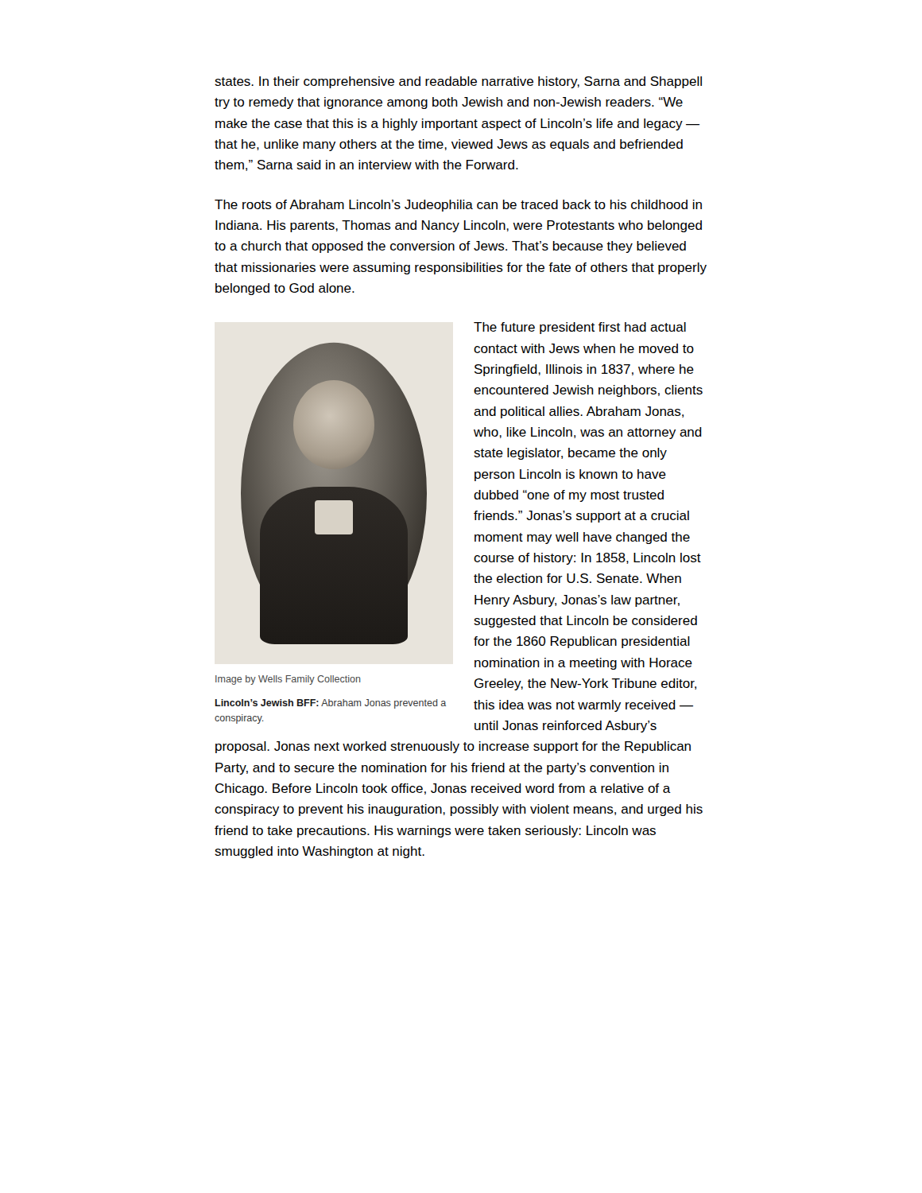states. In their comprehensive and readable narrative history, Sarna and Shappell try to remedy that ignorance among both Jewish and non-Jewish readers. “We make the case that this is a highly important aspect of Lincoln’s life and legacy — that he, unlike many others at the time, viewed Jews as equals and befriended them,” Sarna said in an interview with the Forward.
The roots of Abraham Lincoln’s Judeophilia can be traced back to his childhood in Indiana. His parents, Thomas and Nancy Lincoln, were Protestants who belonged to a church that opposed the conversion of Jews. That’s because they believed that missionaries were assuming responsibilities for the fate of others that properly belonged to God alone.
Image by Wells Family Collection Lincoln’s Jewish BFF: Abraham Jonas prevented a conspiracy.
The future president first had actual contact with Jews when he moved to Springfield, Illinois in 1837, where he encountered Jewish neighbors, clients and political allies. Abraham Jonas, who, like Lincoln, was an attorney and state legislator, became the only person Lincoln is known to have dubbed “one of my most trusted friends.” Jonas’s support at a crucial moment may well have changed the course of history: In 1858, Lincoln lost the election for U.S. Senate. When Henry Asbury, Jonas’s law partner, suggested that Lincoln be considered for the 1860 Republican presidential nomination in a meeting with Horace Greeley, the New-York Tribune editor, this idea was not warmly received — until Jonas reinforced Asbury’s proposal. Jonas next worked strenuously to increase support for the Republican Party, and to secure the nomination for his friend at the party’s convention in Chicago. Before Lincoln took office, Jonas received word from a relative of a conspiracy to prevent his inauguration, possibly with violent means, and urged his friend to take precautions. His warnings were taken seriously: Lincoln was smuggled into Washington at night.